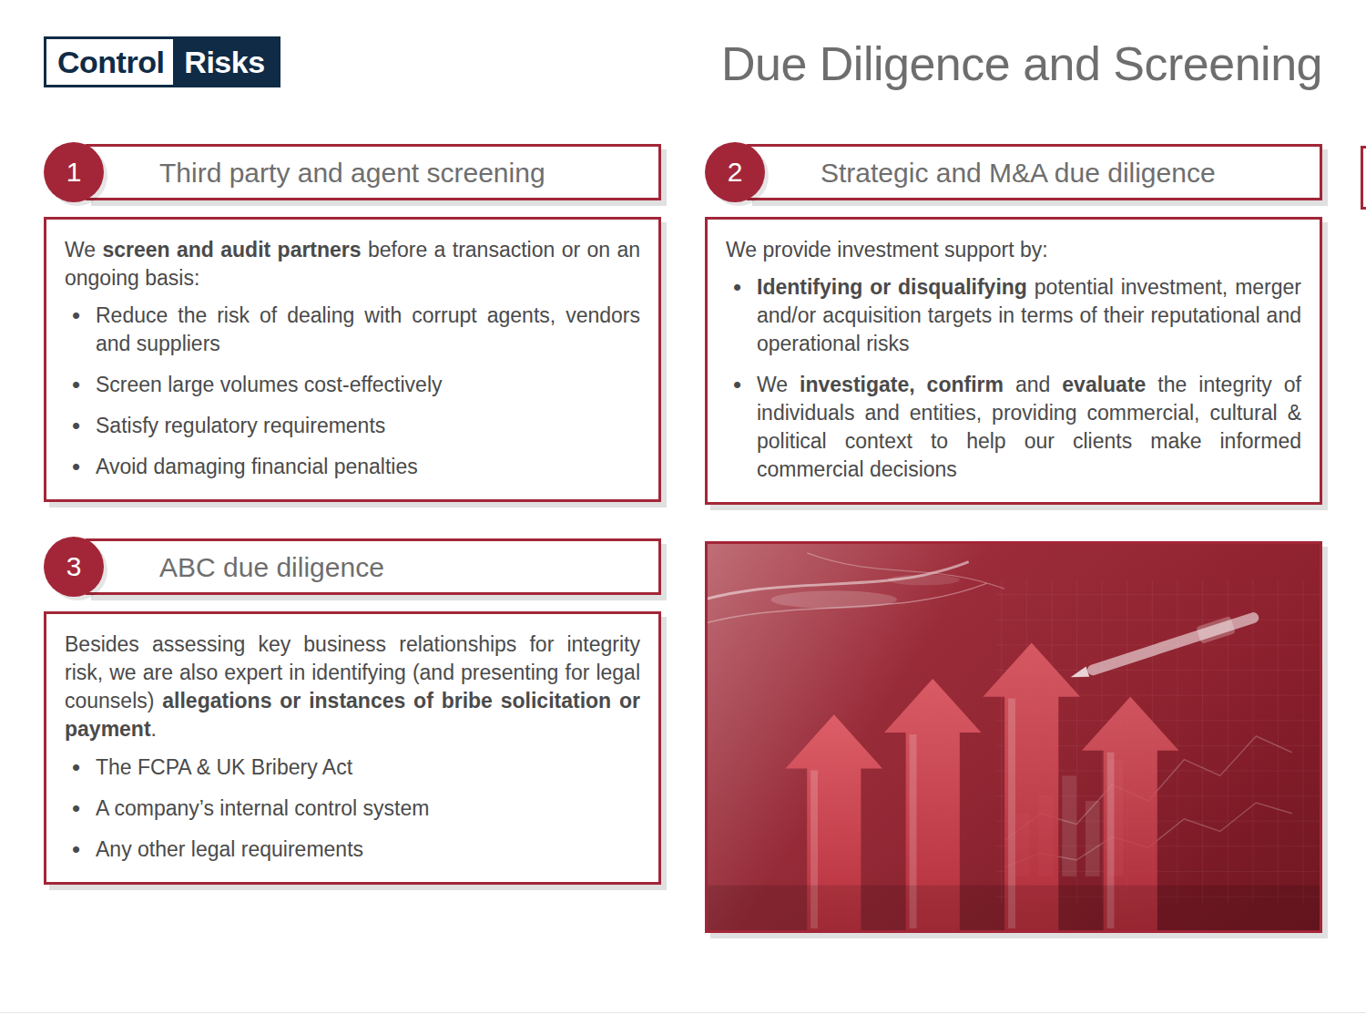Control Risks
Due Diligence and Screening
1
Third party and agent screening
We screen and audit partners before a transaction or on an ongoing basis:
Reduce the risk of dealing with corrupt agents, vendors and suppliers
Screen large volumes cost-effectively
Satisfy regulatory requirements
Avoid damaging financial penalties
3
ABC due diligence
Besides assessing key business relationships for integrity risk, we are also expert in identifying (and presenting for legal counsels) allegations or instances of bribe solicitation or payment.
The FCPA & UK Bribery Act
A company’s internal control system
Any other legal requirements
2
Strategic and M&A due diligence
We provide investment support by:
Identifying or disqualifying potential investment, merger and/or acquisition targets in terms of their reputational and operational risks
We investigate, confirm and evaluate the integrity of individuals and entities, providing commercial, cultural & political context to help our clients make informed commercial decisions